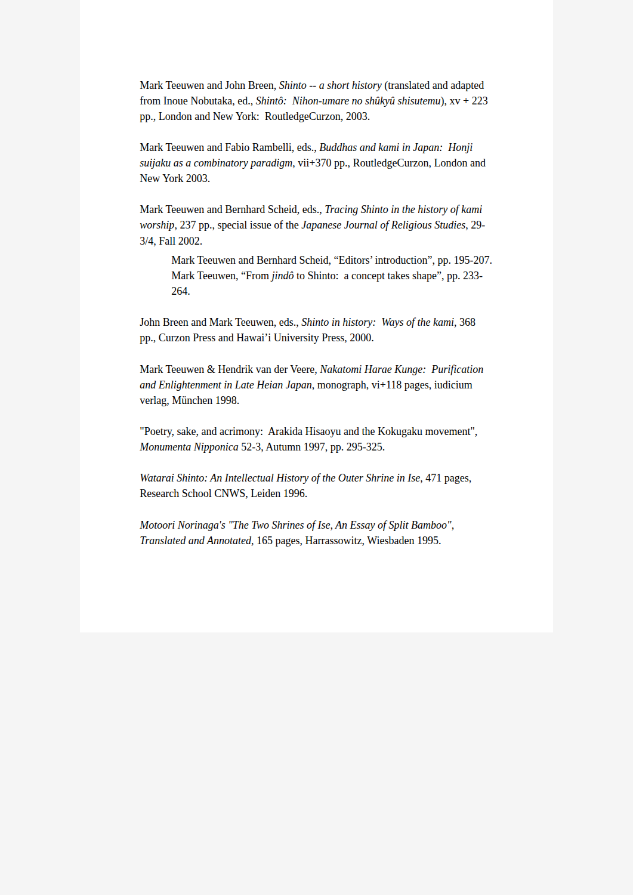Mark Teeuwen and John Breen, Shinto -- a short history (translated and adapted from Inoue Nobutaka, ed., Shintô: Nihon-umare no shûkyû shisutemu), xv + 223 pp., London and New York: RoutledgeCurzon, 2003.
Mark Teeuwen and Fabio Rambelli, eds., Buddhas and kami in Japan: Honji suijaku as a combinatory paradigm, vii+370 pp., RoutledgeCurzon, London and New York 2003.
Mark Teeuwen and Bernhard Scheid, eds., Tracing Shinto in the history of kami worship, 237 pp., special issue of the Japanese Journal of Religious Studies, 29-3/4, Fall 2002.
Mark Teeuwen and Bernhard Scheid, “Editors’ introduction”, pp. 195-207.
Mark Teeuwen, “From jindô to Shinto: a concept takes shape”, pp. 233-264.
John Breen and Mark Teeuwen, eds., Shinto in history: Ways of the kami, 368 pp., Curzon Press and Hawai’i University Press, 2000.
Mark Teeuwen & Hendrik van der Veere, Nakatomi Harae Kunge: Purification and Enlightenment in Late Heian Japan, monograph, vi+118 pages, iudicium verlag, München 1998.
"Poetry, sake, and acrimony: Arakida Hisaoyu and the Kokugaku movement", Monumenta Nipponica 52-3, Autumn 1997, pp. 295-325.
Watarai Shinto: An Intellectual History of the Outer Shrine in Ise, 471 pages, Research School CNWS, Leiden 1996.
Motoori Norinaga's "The Two Shrines of Ise, An Essay of Split Bamboo", Translated and Annotated, 165 pages, Harrassowitz, Wiesbaden 1995.